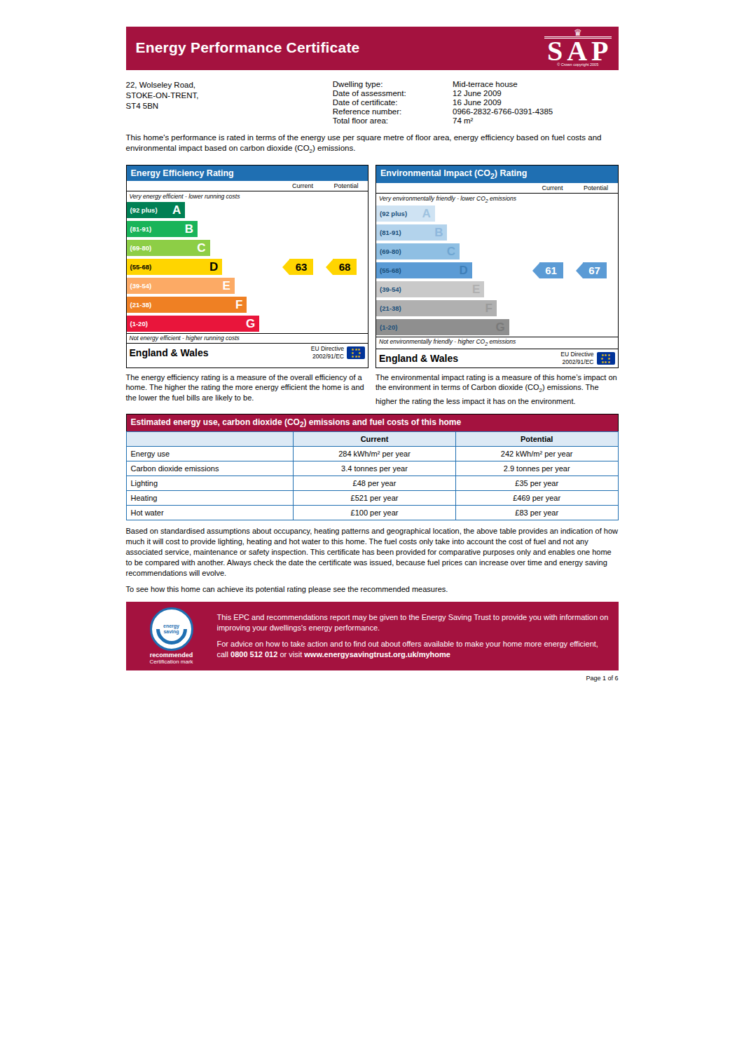Energy Performance Certificate
♛
SAP
© Crown copyright 2005
22, Wolseley Road,
STOKE-ON-TRENT,
ST4 5BN
| Dwelling type: | Mid-terrace house |
| Date of assessment: | 12 June 2009 |
| Date of certificate: | 16 June 2009 |
| Reference number: | 0966-2832-6766-0391-4385 |
| Total floor area: | 74 m² |
This home's performance is rated in terms of the energy use per square metre of floor area, energy efficiency based on fuel costs and environmental impact based on carbon dioxide (CO2) emissions.
Energy Efficiency Rating
Current
Potential
Very energy efficient - lower running costs
(92 plus) A
(81-91) B
(69-80) C
(55-68) D
63
68
(39-54) E
(21-38) F
(1-20) G
Not energy efficient - higher running costs
England & Wales
EU Directive
2002/91/EC
★★★
★ ★
★★★
Environmental Impact (CO2) Rating
Current
Potential
Very environmentally friendly - lower CO2 emissions
(92 plus) A
(81-91) B
(69-80) C
(55-68) D
61
67
(39-54) E
(21-38) F
(1-20) G
Not environmentally friendly - higher CO2 emissions
England & Wales
EU Directive
2002/91/EC
★★★
★ ★
★★★
The energy efficiency rating is a measure of the overall efficiency of a home. The higher the rating the more energy efficient the home is and the lower the fuel bills are likely to be.
The environmental impact rating is a measure of this home’s impact on the environment in terms of Carbon dioxide (CO2) emissions. The higher the rating the less impact it has on the environment.
Estimated energy use, carbon dioxide (CO2) emissions and fuel costs of this home
| | Current | Potential |
| --- | --- | --- |
| Energy use | 284 kWh/m² per year | 242 kWh/m² per year |
| Carbon dioxide emissions | 3.4 tonnes per year | 2.9 tonnes per year |
| Lighting | £48 per year | £35 per year |
| Heating | £521 per year | £469 per year |
| Hot water | £100 per year | £83 per year |
Based on standardised assumptions about occupancy, heating patterns and geographical location, the above table provides an indication of how much it will cost to provide lighting, heating and hot water to this home. The fuel costs only take into account the cost of fuel and not any associated service, maintenance or safety inspection. This certificate has been provided for comparative purposes only and enables one home to be compared with another. Always check the date the certificate was issued, because fuel prices can increase over time and energy saving recommendations will evolve.
To see how this home can achieve its potential rating please see the recommended measures.
energy
saving
recommended
Certification mark
This EPC and recommendations report may be given to the Energy Saving Trust to provide you with information on improving your dwellings's energy performance.
For advice on how to take action and to find out about offers available to make your home more energy efficient, call 0800 512 012 or visit www.energysavingtrust.org.uk/myhome
Page 1 of 6